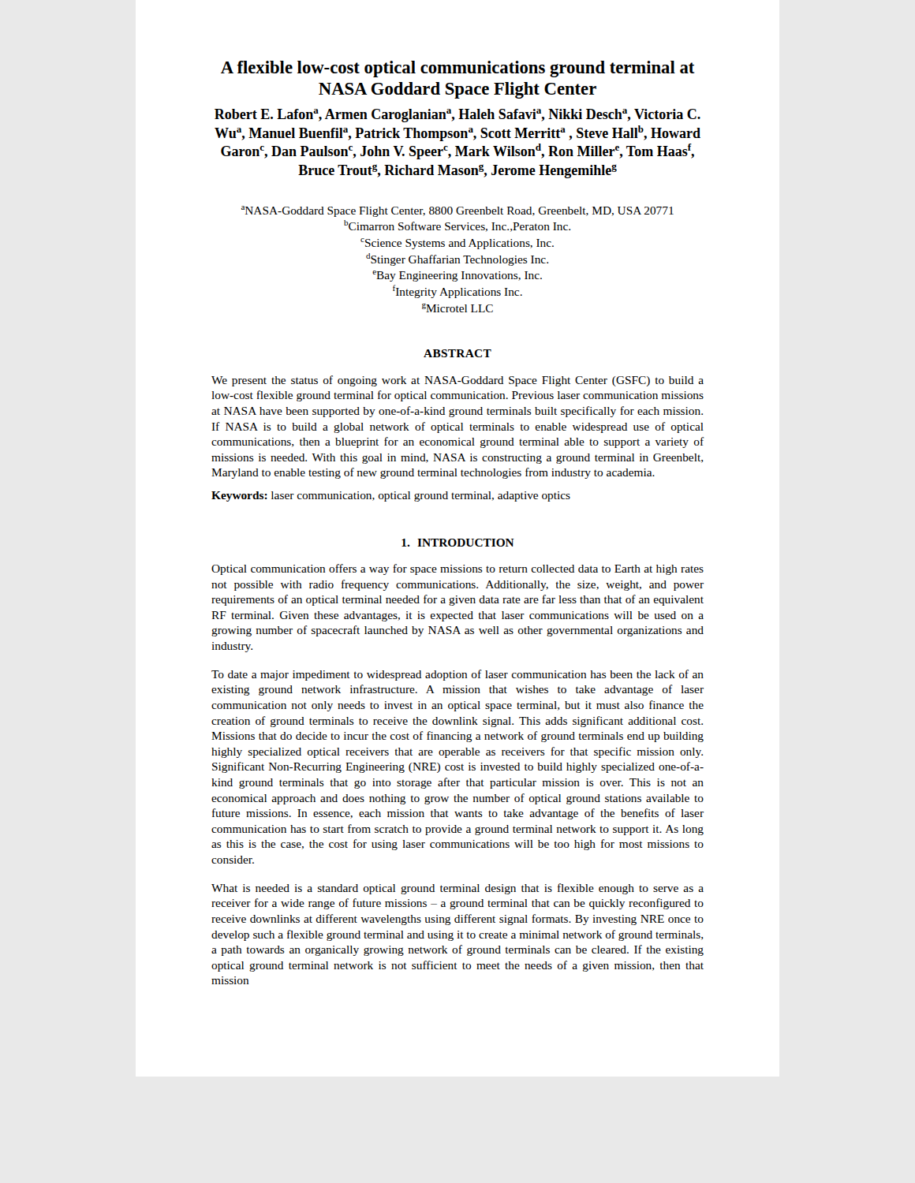A flexible low-cost optical communications ground terminal at NASA Goddard Space Flight Center
Robert E. Lafona, Armen Caroglaniana, Haleh Safavia, Nikki Descha, Victoria C. Wua, Manuel Buenfila, Patrick Thompsona, Scott Merritta , Steve Hallb, Howard Garonc, Dan Paulsonc, John V. Speerc, Mark Wilsond, Ron Millere, Tom Haasf, Bruce Troutg, Richard Masong, Jerome Hengemihleg
aNASA-Goddard Space Flight Center, 8800 Greenbelt Road, Greenbelt, MD, USA 20771
bCimarron Software Services, Inc.,Peraton Inc.
cScience Systems and Applications, Inc.
dStinger Ghaffarian Technologies Inc.
eBay Engineering Innovations, Inc.
fIntegrity Applications Inc.
gMicrotel LLC
ABSTRACT
We present the status of ongoing work at NASA-Goddard Space Flight Center (GSFC) to build a low-cost flexible ground terminal for optical communication. Previous laser communication missions at NASA have been supported by one-of-a-kind ground terminals built specifically for each mission. If NASA is to build a global network of optical terminals to enable widespread use of optical communications, then a blueprint for an economical ground terminal able to support a variety of missions is needed. With this goal in mind, NASA is constructing a ground terminal in Greenbelt, Maryland to enable testing of new ground terminal technologies from industry to academia.
Keywords: laser communication, optical ground terminal, adaptive optics
1. INTRODUCTION
Optical communication offers a way for space missions to return collected data to Earth at high rates not possible with radio frequency communications. Additionally, the size, weight, and power requirements of an optical terminal needed for a given data rate are far less than that of an equivalent RF terminal. Given these advantages, it is expected that laser communications will be used on a growing number of spacecraft launched by NASA as well as other governmental organizations and industry.
To date a major impediment to widespread adoption of laser communication has been the lack of an existing ground network infrastructure. A mission that wishes to take advantage of laser communication not only needs to invest in an optical space terminal, but it must also finance the creation of ground terminals to receive the downlink signal. This adds significant additional cost. Missions that do decide to incur the cost of financing a network of ground terminals end up building highly specialized optical receivers that are operable as receivers for that specific mission only. Significant Non-Recurring Engineering (NRE) cost is invested to build highly specialized one-of-a-kind ground terminals that go into storage after that particular mission is over. This is not an economical approach and does nothing to grow the number of optical ground stations available to future missions. In essence, each mission that wants to take advantage of the benefits of laser communication has to start from scratch to provide a ground terminal network to support it. As long as this is the case, the cost for using laser communications will be too high for most missions to consider.
What is needed is a standard optical ground terminal design that is flexible enough to serve as a receiver for a wide range of future missions – a ground terminal that can be quickly reconfigured to receive downlinks at different wavelengths using different signal formats. By investing NRE once to develop such a flexible ground terminal and using it to create a minimal network of ground terminals, a path towards an organically growing network of ground terminals can be cleared. If the existing optical ground terminal network is not sufficient to meet the needs of a given mission, then that mission